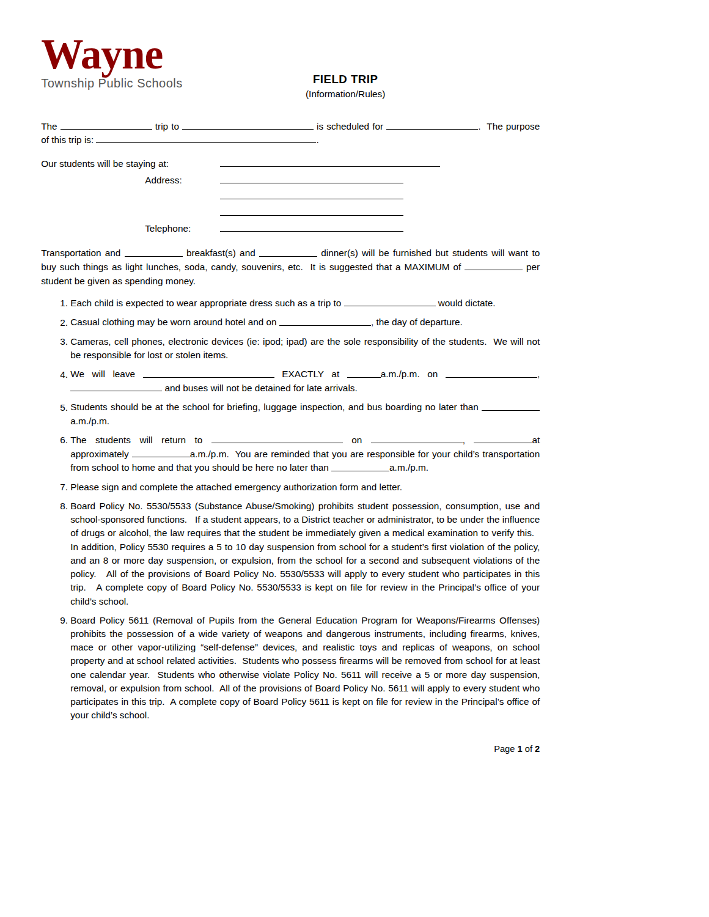Wayne
Township Public Schools
FIELD TRIP
(Information/Rules)
The trip to is scheduled for . The purpose of this trip is: .
| Our students will be staying at: | |
| Address: | |
| Telephone: | |
Transportation and breakfast(s) and dinner(s) will be furnished but students will want to buy such things as light lunches, soda, candy, souvenirs, etc. It is suggested that a MAXIMUM of per student be given as spending money.
Each child is expected to wear appropriate dress such as a trip to would dictate.
Casual clothing may be worn around hotel and on , the day of departure.
Cameras, cell phones, electronic devices (ie: ipod; ipad) are the sole responsibility of the students. We will not be responsible for lost or stolen items.
We will leave EXACTLY at a.m./p.m. on , and buses will not be detained for late arrivals.
Students should be at the school for briefing, luggage inspection, and bus boarding no later than a.m./p.m.
The students will return to on , at approximately a.m./p.m. You are reminded that you are responsible for your child’s transportation from school to home and that you should be here no later than a.m./p.m.
Please sign and complete the attached emergency authorization form and letter.
Board Policy No. 5530/5533 (Substance Abuse/Smoking) prohibits student possession, consumption, use and school-sponsored functions. If a student appears, to a District teacher or administrator, to be under the influence of drugs or alcohol, the law requires that the student be immediately given a medical examination to verify this. In addition, Policy 5530 requires a 5 to 10 day suspension from school for a student’s first violation of the policy, and an 8 or more day suspension, or expulsion, from the school for a second and subsequent violations of the policy. All of the provisions of Board Policy No. 5530/5533 will apply to every student who participates in this trip. A complete copy of Board Policy No. 5530/5533 is kept on file for review in the Principal’s office of your child’s school.
Board Policy 5611 (Removal of Pupils from the General Education Program for Weapons/Firearms Offenses) prohibits the possession of a wide variety of weapons and dangerous instruments, including firearms, knives, mace or other vapor-utilizing “self-defense” devices, and realistic toys and replicas of weapons, on school property and at school related activities. Students who possess firearms will be removed from school for at least one calendar year. Students who otherwise violate Policy No. 5611 will receive a 5 or more day suspension, removal, or expulsion from school. All of the provisions of Board Policy No. 5611 will apply to every student who participates in this trip. A complete copy of Board Policy 5611 is kept on file for review in the Principal’s office of your child’s school.
Page 1 of 2